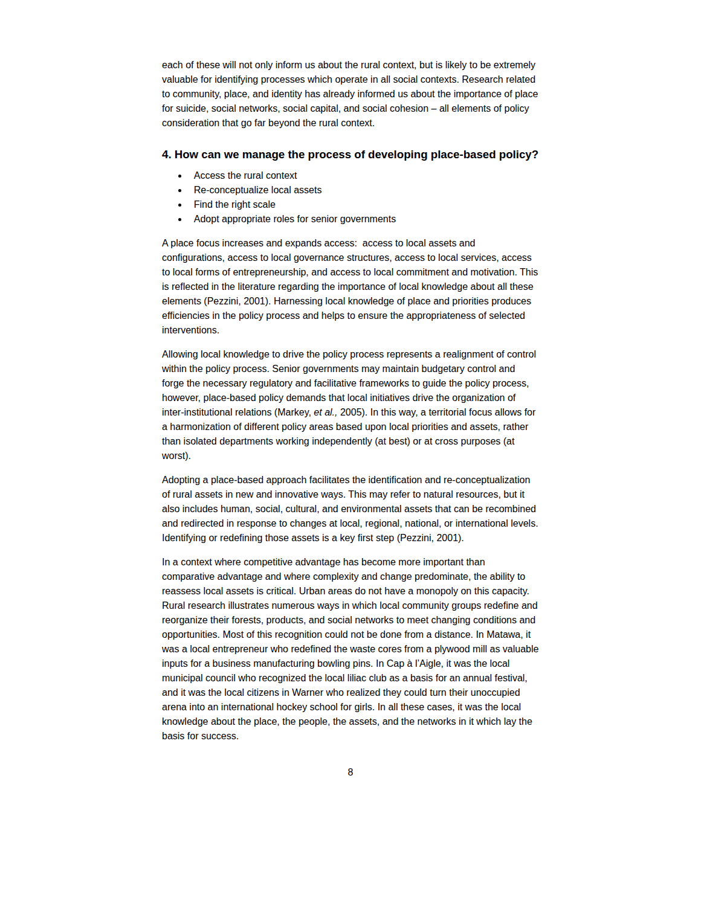each of these will not only inform us about the rural context, but is likely to be extremely valuable for identifying processes which operate in all social contexts. Research related to community, place, and identity has already informed us about the importance of place for suicide, social networks, social capital, and social cohesion – all elements of policy consideration that go far beyond the rural context.
4. How can we manage the process of developing place-based policy?
Access the rural context
Re-conceptualize local assets
Find the right scale
Adopt appropriate roles for senior governments
A place focus increases and expands access: access to local assets and configurations, access to local governance structures, access to local services, access to local forms of entrepreneurship, and access to local commitment and motivation. This is reflected in the literature regarding the importance of local knowledge about all these elements (Pezzini, 2001). Harnessing local knowledge of place and priorities produces efficiencies in the policy process and helps to ensure the appropriateness of selected interventions.
Allowing local knowledge to drive the policy process represents a realignment of control within the policy process. Senior governments may maintain budgetary control and forge the necessary regulatory and facilitative frameworks to guide the policy process, however, place-based policy demands that local initiatives drive the organization of inter-institutional relations (Markey, et al., 2005). In this way, a territorial focus allows for a harmonization of different policy areas based upon local priorities and assets, rather than isolated departments working independently (at best) or at cross purposes (at worst).
Adopting a place-based approach facilitates the identification and re-conceptualization of rural assets in new and innovative ways. This may refer to natural resources, but it also includes human, social, cultural, and environmental assets that can be recombined and redirected in response to changes at local, regional, national, or international levels. Identifying or redefining those assets is a key first step (Pezzini, 2001).
In a context where competitive advantage has become more important than comparative advantage and where complexity and change predominate, the ability to reassess local assets is critical. Urban areas do not have a monopoly on this capacity. Rural research illustrates numerous ways in which local community groups redefine and reorganize their forests, products, and social networks to meet changing conditions and opportunities. Most of this recognition could not be done from a distance. In Matawa, it was a local entrepreneur who redefined the waste cores from a plywood mill as valuable inputs for a business manufacturing bowling pins. In Cap à l’Aigle, it was the local municipal council who recognized the local liliac club as a basis for an annual festival, and it was the local citizens in Warner who realized they could turn their unoccupied arena into an international hockey school for girls. In all these cases, it was the local knowledge about the place, the people, the assets, and the networks in it which lay the basis for success.
8